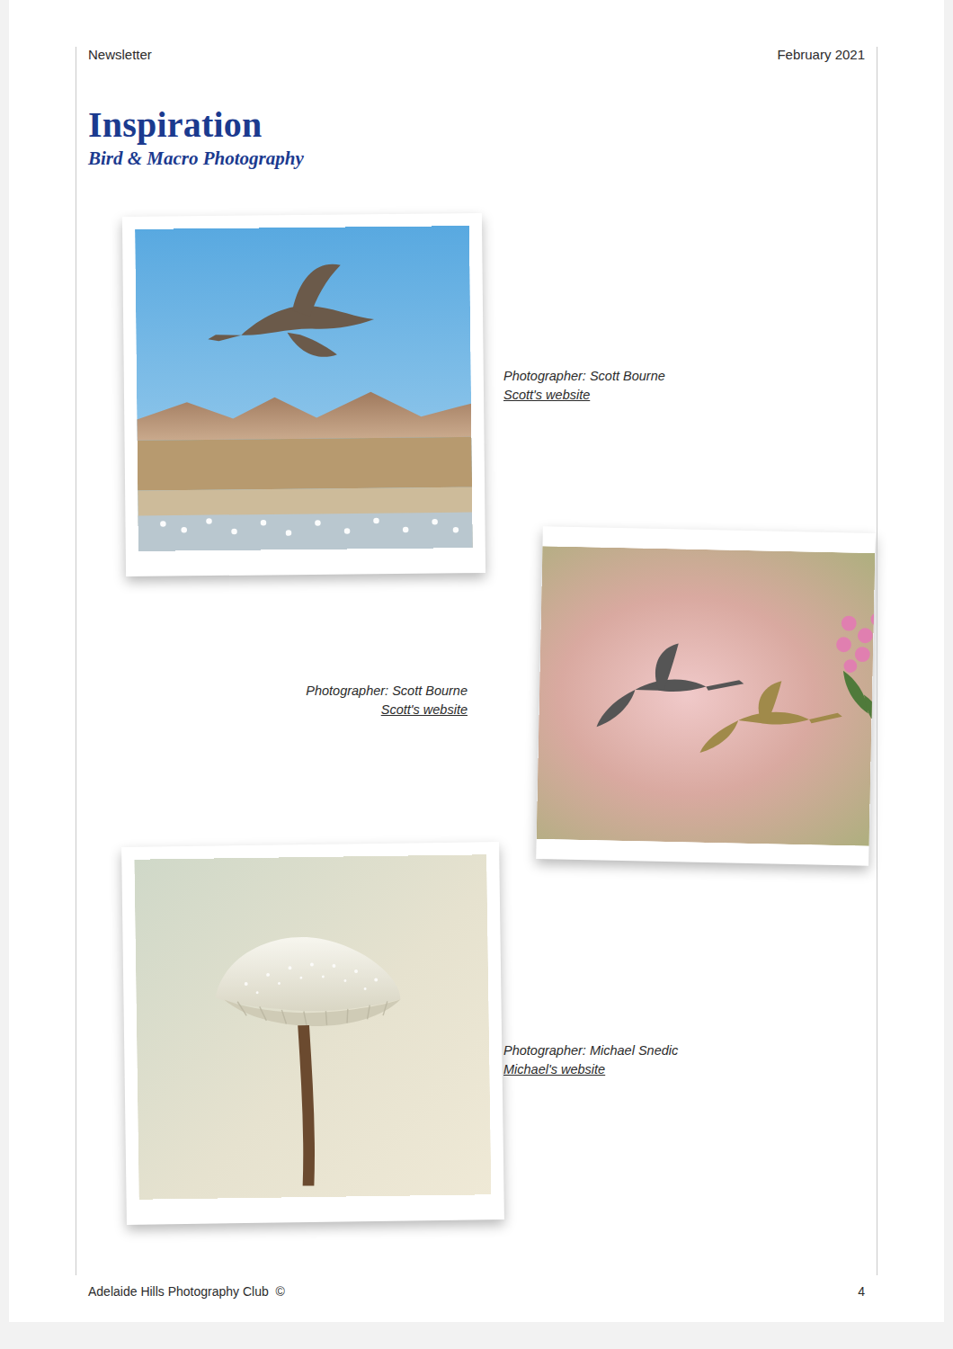Newsletter February 2021
Inspiration
Bird & Macro Photography
Photographer: Scott Bourne
Scott's website
Photographer: Scott Bourne
Scott's website
Photographer: Michael Snedic
Michael's website
Adelaide Hills Photography Club © 4